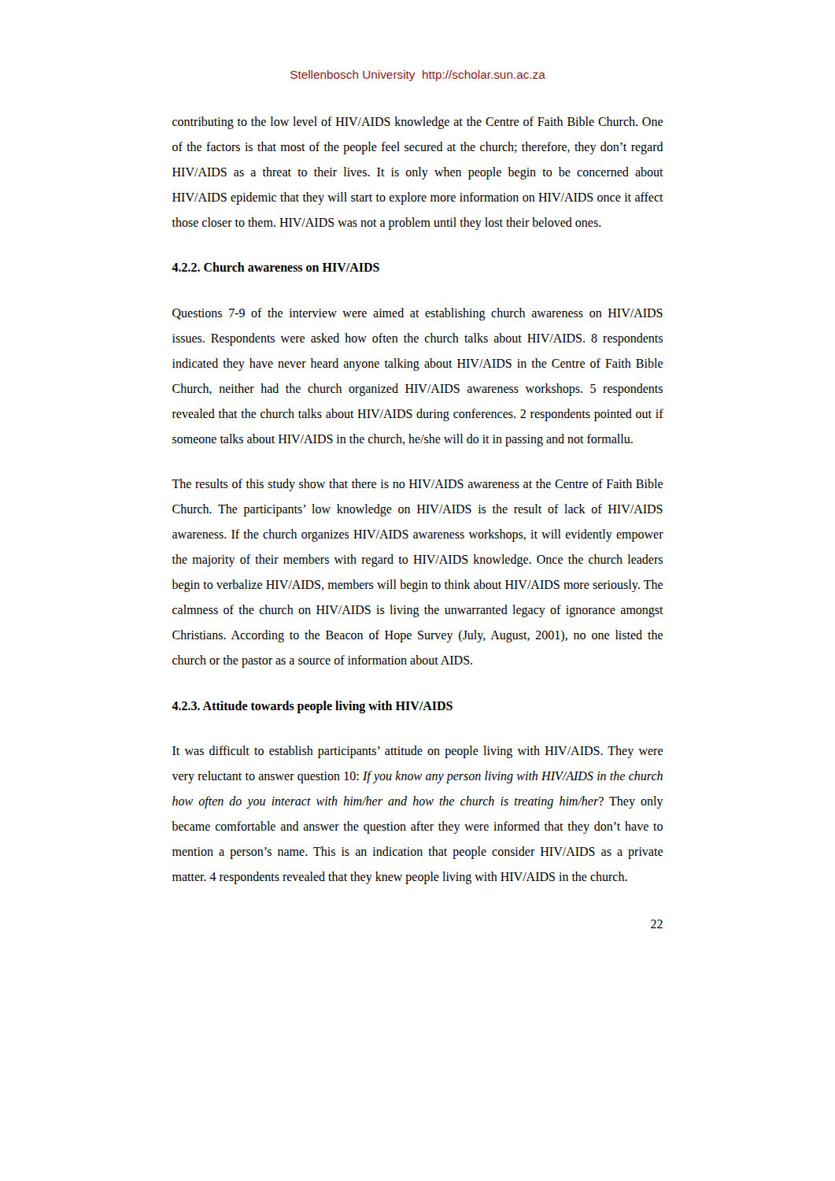Stellenbosch University http://scholar.sun.ac.za
contributing to the low level of HIV/AIDS knowledge at the Centre of Faith Bible Church. One of the factors is that most of the people feel secured at the church; therefore, they don’t regard HIV/AIDS as a threat to their lives. It is only when people begin to be concerned about HIV/AIDS epidemic that they will start to explore more information on HIV/AIDS once it affect those closer to them. HIV/AIDS was not a problem until they lost their beloved ones.
4.2.2. Church awareness on HIV/AIDS
Questions 7-9 of the interview were aimed at establishing church awareness on HIV/AIDS issues. Respondents were asked how often the church talks about HIV/AIDS. 8 respondents indicated they have never heard anyone talking about HIV/AIDS in the Centre of Faith Bible Church, neither had the church organized HIV/AIDS awareness workshops. 5 respondents revealed that the church talks about HIV/AIDS during conferences. 2 respondents pointed out if someone talks about HIV/AIDS in the church, he/she will do it in passing and not formallu.
The results of this study show that there is no HIV/AIDS awareness at the Centre of Faith Bible Church. The participants’ low knowledge on HIV/AIDS is the result of lack of HIV/AIDS awareness. If the church organizes HIV/AIDS awareness workshops, it will evidently empower the majority of their members with regard to HIV/AIDS knowledge. Once the church leaders begin to verbalize HIV/AIDS, members will begin to think about HIV/AIDS more seriously. The calmness of the church on HIV/AIDS is living the unwarranted legacy of ignorance amongst Christians. According to the Beacon of Hope Survey (July, August, 2001), no one listed the church or the pastor as a source of information about AIDS.
4.2.3. Attitude towards people living with HIV/AIDS
It was difficult to establish participants’ attitude on people living with HIV/AIDS. They were very reluctant to answer question 10: If you know any person living with HIV/AIDS in the church how often do you interact with him/her and how the church is treating him/her? They only became comfortable and answer the question after they were informed that they don’t have to mention a person’s name. This is an indication that people consider HIV/AIDS as a private matter. 4 respondents revealed that they knew people living with HIV/AIDS in the church.
22